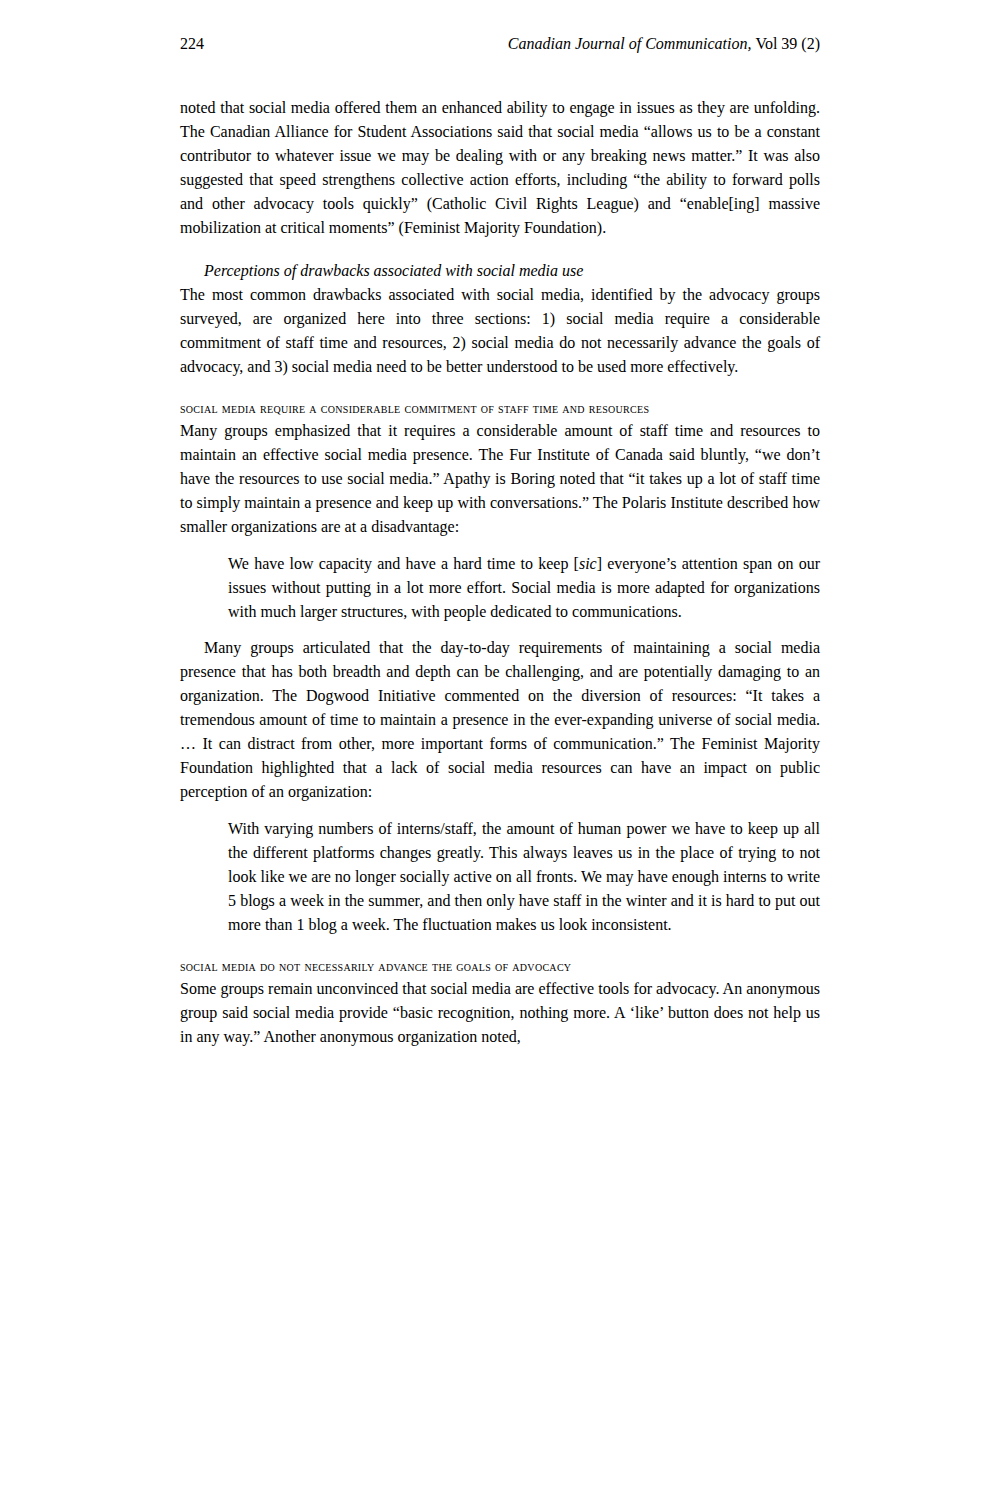224 Canadian Journal of Communication, Vol 39 (2)
noted that social media offered them an enhanced ability to engage in issues as they are unfolding. The Canadian Alliance for Student Associations said that social media “allows us to be a constant contributor to whatever issue we may be dealing with or any breaking news matter.” It was also suggested that speed strengthens collective action efforts, including “the ability to forward polls and other advocacy tools quickly” (Catholic Civil Rights League) and “enable[ing] massive mobilization at critical moments” (Feminist Majority Foundation).
Perceptions of drawbacks associated with social media use
The most common drawbacks associated with social media, identified by the advocacy groups surveyed, are organized here into three sections: 1) social media require a considerable commitment of staff time and resources, 2) social media do not necessarily advance the goals of advocacy, and 3) social media need to be better understood to be used more effectively.
Social media require a considerable commitment of staff time and resources
Many groups emphasized that it requires a considerable amount of staff time and resources to maintain an effective social media presence. The Fur Institute of Canada said bluntly, “we don’t have the resources to use social media.” Apathy is Boring noted that “it takes up a lot of staff time to simply maintain a presence and keep up with conversations.” The Polaris Institute described how smaller organizations are at a disadvantage:
We have low capacity and have a hard time to keep [sic] everyone’s attention span on our issues without putting in a lot more effort. Social media is more adapted for organizations with much larger structures, with people dedicated to communications.
Many groups articulated that the day-to-day requirements of maintaining a social media presence that has both breadth and depth can be challenging, and are potentially damaging to an organization. The Dogwood Initiative commented on the diversion of resources: “It takes a tremendous amount of time to maintain a presence in the ever-expanding universe of social media. … It can distract from other, more important forms of communication.” The Feminist Majority Foundation highlighted that a lack of social media resources can have an impact on public perception of an organization:
With varying numbers of interns/staff, the amount of human power we have to keep up all the different platforms changes greatly. This always leaves us in the place of trying to not look like we are no longer socially active on all fronts. We may have enough interns to write 5 blogs a week in the summer, and then only have staff in the winter and it is hard to put out more than 1 blog a week. The fluctuation makes us look inconsistent.
Social media do not necessarily advance the goals of advocacy
Some groups remain unconvinced that social media are effective tools for advocacy. An anonymous group said social media provide “basic recognition, nothing more. A ‘like’ button does not help us in any way.” Another anonymous organization noted,